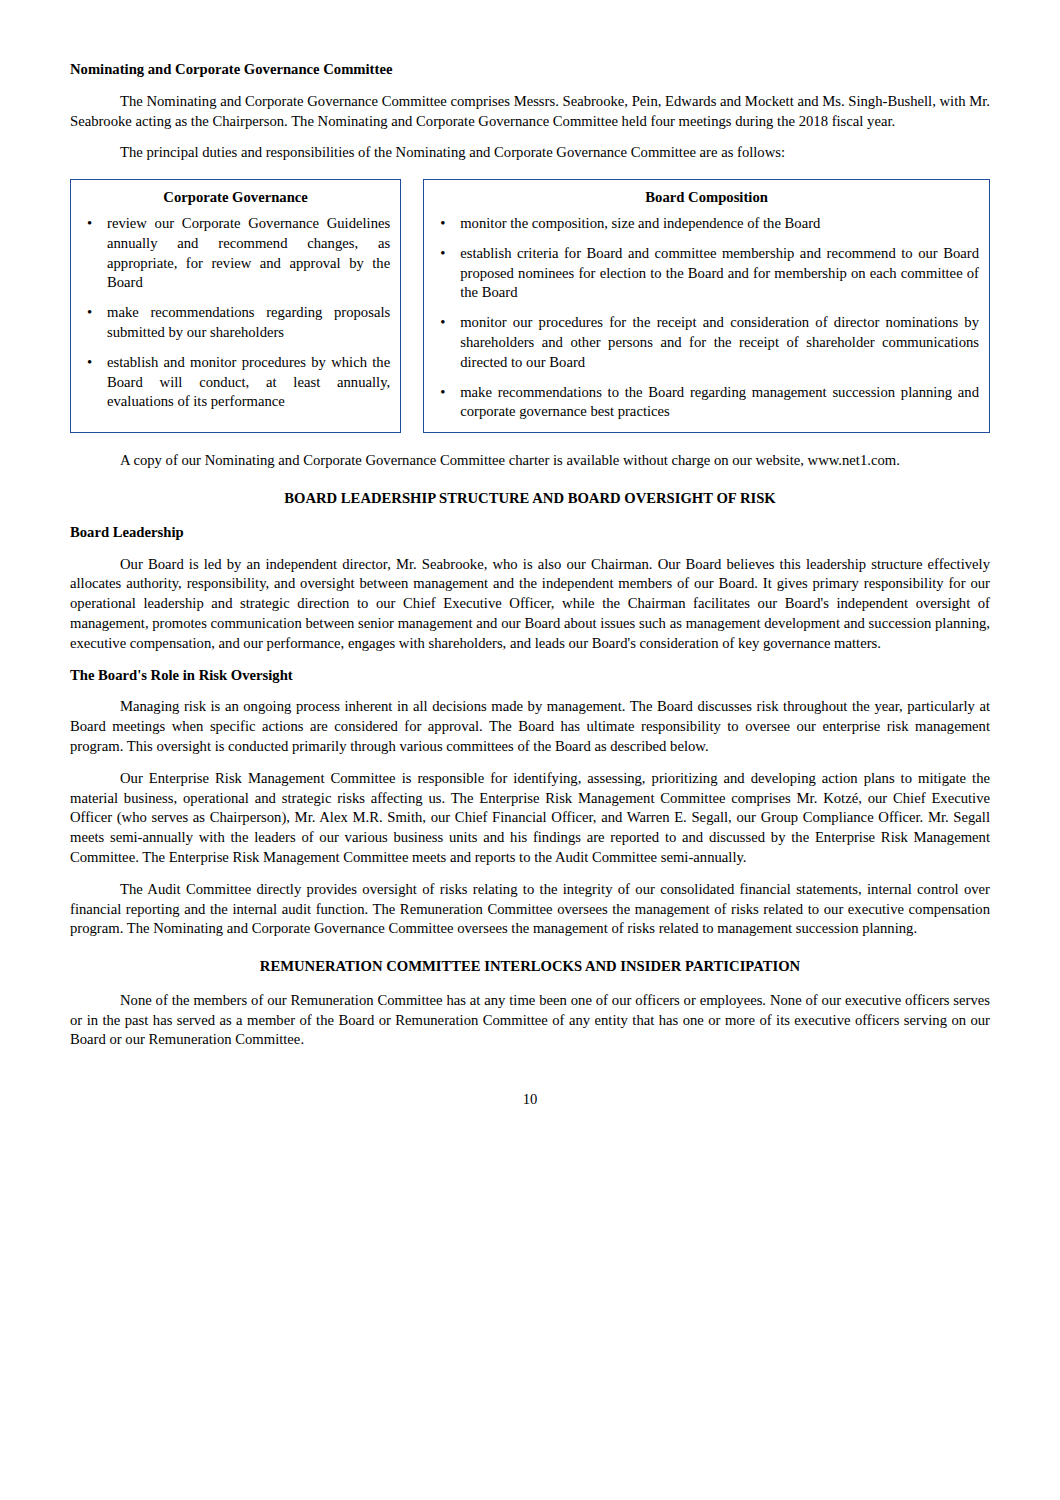Nominating and Corporate Governance Committee
The Nominating and Corporate Governance Committee comprises Messrs. Seabrooke, Pein, Edwards and Mockett and Ms. Singh-Bushell, with Mr. Seabrooke acting as the Chairperson. The Nominating and Corporate Governance Committee held four meetings during the 2018 fiscal year.
The principal duties and responsibilities of the Nominating and Corporate Governance Committee are as follows:
Corporate Governance
review our Corporate Governance Guidelines annually and recommend changes, as appropriate, for review and approval by the Board
make recommendations regarding proposals submitted by our shareholders
establish and monitor procedures by which the Board will conduct, at least annually, evaluations of its performance
Board Composition
monitor the composition, size and independence of the Board
establish criteria for Board and committee membership and recommend to our Board proposed nominees for election to the Board and for membership on each committee of the Board
monitor our procedures for the receipt and consideration of director nominations by shareholders and other persons and for the receipt of shareholder communications directed to our Board
make recommendations to the Board regarding management succession planning and corporate governance best practices
A copy of our Nominating and Corporate Governance Committee charter is available without charge on our website, www.net1.com.
BOARD LEADERSHIP STRUCTURE AND BOARD OVERSIGHT OF RISK
Board Leadership
Our Board is led by an independent director, Mr. Seabrooke, who is also our Chairman. Our Board believes this leadership structure effectively allocates authority, responsibility, and oversight between management and the independent members of our Board. It gives primary responsibility for our operational leadership and strategic direction to our Chief Executive Officer, while the Chairman facilitates our Board's independent oversight of management, promotes communication between senior management and our Board about issues such as management development and succession planning, executive compensation, and our performance, engages with shareholders, and leads our Board's consideration of key governance matters.
The Board's Role in Risk Oversight
Managing risk is an ongoing process inherent in all decisions made by management. The Board discusses risk throughout the year, particularly at Board meetings when specific actions are considered for approval. The Board has ultimate responsibility to oversee our enterprise risk management program. This oversight is conducted primarily through various committees of the Board as described below.
Our Enterprise Risk Management Committee is responsible for identifying, assessing, prioritizing and developing action plans to mitigate the material business, operational and strategic risks affecting us. The Enterprise Risk Management Committee comprises Mr. Kotzé, our Chief Executive Officer (who serves as Chairperson), Mr. Alex M.R. Smith, our Chief Financial Officer, and Warren E. Segall, our Group Compliance Officer. Mr. Segall meets semi-annually with the leaders of our various business units and his findings are reported to and discussed by the Enterprise Risk Management Committee. The Enterprise Risk Management Committee meets and reports to the Audit Committee semi-annually.
The Audit Committee directly provides oversight of risks relating to the integrity of our consolidated financial statements, internal control over financial reporting and the internal audit function. The Remuneration Committee oversees the management of risks related to our executive compensation program. The Nominating and Corporate Governance Committee oversees the management of risks related to management succession planning.
REMUNERATION COMMITTEE INTERLOCKS AND INSIDER PARTICIPATION
None of the members of our Remuneration Committee has at any time been one of our officers or employees. None of our executive officers serves or in the past has served as a member of the Board or Remuneration Committee of any entity that has one or more of its executive officers serving on our Board or our Remuneration Committee.
10